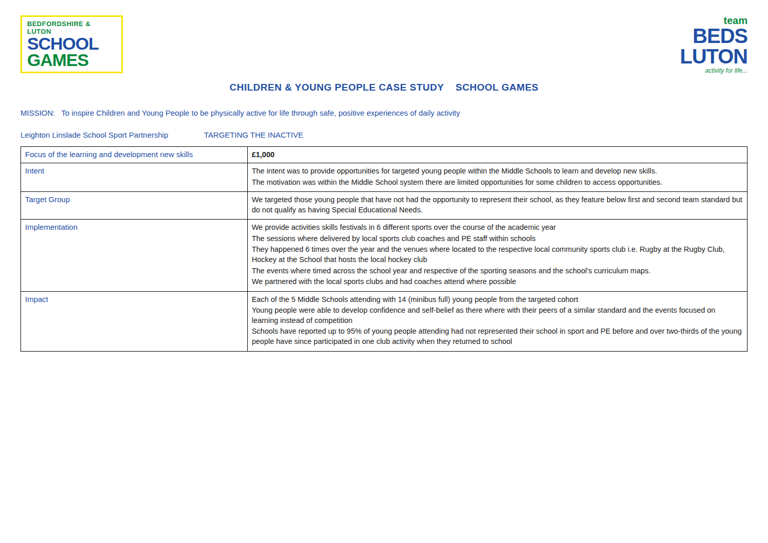BEDFORDSHIRE & LUTON
SCHOOL
GAMES
team
BEDS
LUTON
activity for life...
CHILDREN & YOUNG PEOPLE CASE STUDY SCHOOL GAMES
MISSION: To inspire Children and Young People to be physically active for life through safe, positive experiences of daily activity
Leighton Linslade School Sport Partnership TARGETING THE INACTIVE
| Focus of the learning and development new skills | £1,000 |
| Intent | The intent was to provide opportunities for targeted young people within the Middle Schools to learn and develop new skills. The motivation was within the Middle School system there are limited opportunities for some children to access opportunities. |
| Target Group | We targeted those young people that have not had the opportunity to represent their school, as they feature below first and second team standard but do not qualify as having Special Educational Needs. |
| Implementation | We provide activities skills festivals in 6 different sports over the course of the academic year The sessions where delivered by local sports club coaches and PE staff within schools They happened 6 times over the year and the venues where located to the respective local community sports club i.e. Rugby at the Rugby Club, Hockey at the School that hosts the local hockey club The events where timed across the school year and respective of the sporting seasons and the school's curriculum maps. We partnered with the local sports clubs and had coaches attend where possible |
| Impact | Each of the 5 Middle Schools attending with 14 (minibus full) young people from the targeted cohort Young people were able to develop confidence and self-belief as there where with their peers of a similar standard and the events focused on learning instead of competition Schools have reported up to 95% of young people attending had not represented their school in sport and PE before and over two-thirds of the young people have since participated in one club activity when they returned to school |